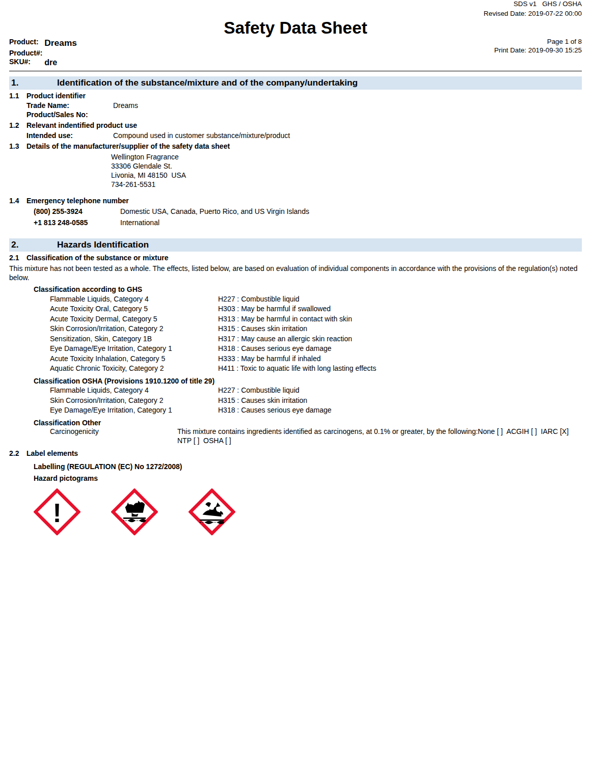SDS v1 GHS / OSHA
Revised Date: 2019-07-22 00:00
Safety Data Sheet
| Product: | Dreams |
| Product#: | |
| SKU#: | dre |
Page 1 of 8
Print Date: 2019-09-30 15:25
1. Identification of the substance/mixture and of the company/undertaking
1.1 Product identifier
Trade Name:
Dreams
Product/Sales No:
1.2 Relevant indentified product use
Intended use:
Compound used in customer substance/mixture/product
1.3 Details of the manufacturer/supplier of the safety data sheet
Wellington Fragrance
33306 Glendale St.
Livonia, MI 48150 USA
734-261-5531
1.4 Emergency telephone number
(800) 255-3924
Domestic USA, Canada, Puerto Rico, and US Virgin Islands
+1 813 248-0585
International
2. Hazards Identification
2.1 Classification of the substance or mixture
This mixture has not been tested as a whole. The effects, listed below, are based on evaluation of individual components in accordance with the provisions of the regulation(s) noted below.
Classification according to GHS
| Flammable Liquids, Category 4 | H227 : Combustible liquid |
| Acute Toxicity Oral, Category 5 | H303 : May be harmful if swallowed |
| Acute Toxicity Dermal, Category 5 | H313 : May be harmful in contact with skin |
| Skin Corrosion/Irritation, Category 2 | H315 : Causes skin irritation |
| Sensitization, Skin, Category 1B | H317 : May cause an allergic skin reaction |
| Eye Damage/Eye Irritation, Category 1 | H318 : Causes serious eye damage |
| Acute Toxicity Inhalation, Category 5 | H333 : May be harmful if inhaled |
| Aquatic Chronic Toxicity, Category 2 | H411 : Toxic to aquatic life with long lasting effects |
Classification OSHA (Provisions 1910.1200 of title 29)
| Flammable Liquids, Category 4 | H227 : Combustible liquid |
| Skin Corrosion/Irritation, Category 2 | H315 : Causes skin irritation |
| Eye Damage/Eye Irritation, Category 1 | H318 : Causes serious eye damage |
Classification Other
Carcinogenicity
This mixture contains ingredients identified as carcinogens, at 0.1% or greater, by the following:None [ ] ACGIH [ ] IARC [X] NTP [ ] OSHA [ ]
2.2 Label elements
Labelling (REGULATION (EC) No 1272/2008)
Hazard pictograms
!